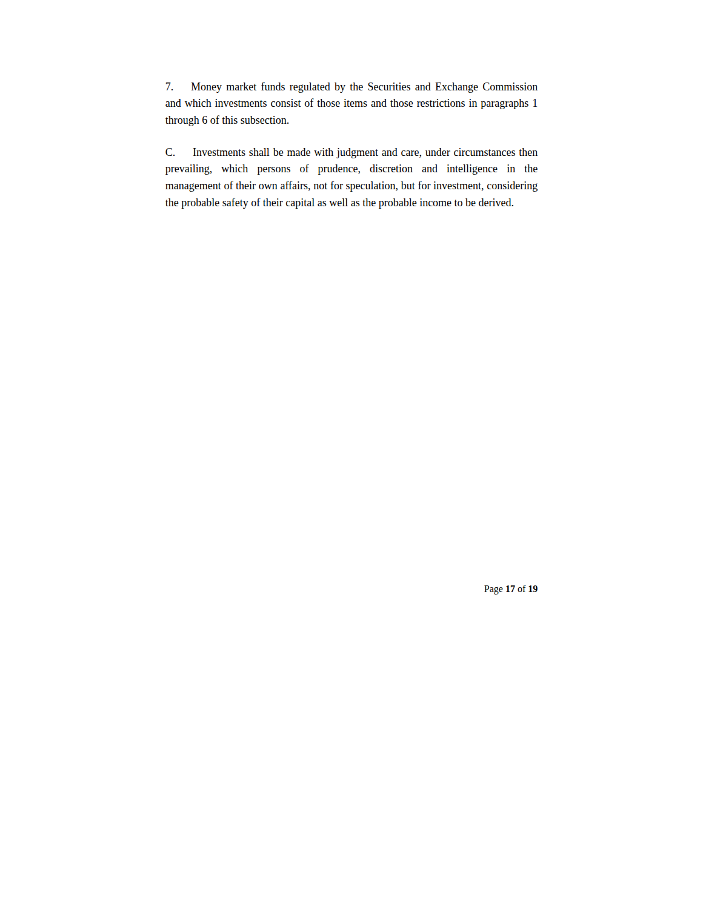7. Money market funds regulated by the Securities and Exchange Commission and which investments consist of those items and those restrictions in paragraphs 1 through 6 of this subsection.
C. Investments shall be made with judgment and care, under circumstances then prevailing, which persons of prudence, discretion and intelligence in the management of their own affairs, not for speculation, but for investment, considering the probable safety of their capital as well as the probable income to be derived.
Page 17 of 19